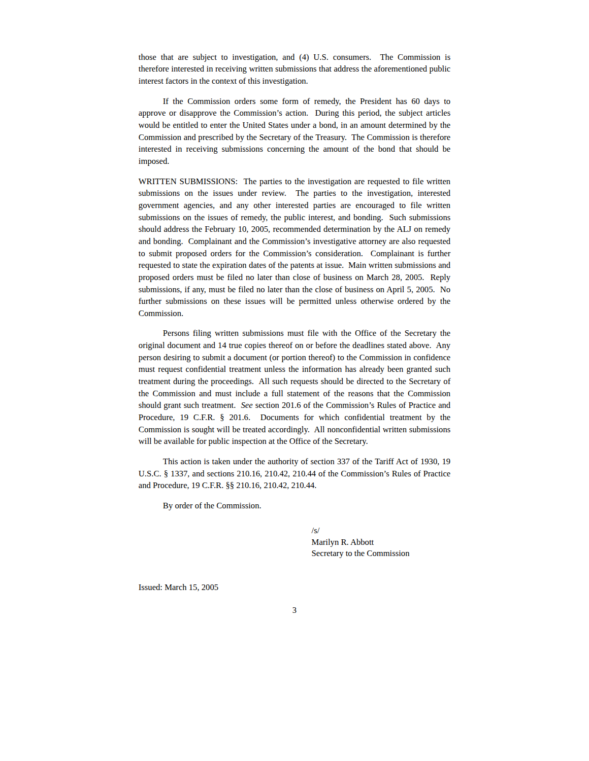those that are subject to investigation, and (4) U.S. consumers. The Commission is therefore interested in receiving written submissions that address the aforementioned public interest factors in the context of this investigation.
If the Commission orders some form of remedy, the President has 60 days to approve or disapprove the Commission’s action. During this period, the subject articles would be entitled to enter the United States under a bond, in an amount determined by the Commission and prescribed by the Secretary of the Treasury. The Commission is therefore interested in receiving submissions concerning the amount of the bond that should be imposed.
WRITTEN SUBMISSIONS: The parties to the investigation are requested to file written submissions on the issues under review. The parties to the investigation, interested government agencies, and any other interested parties are encouraged to file written submissions on the issues of remedy, the public interest, and bonding. Such submissions should address the February 10, 2005, recommended determination by the ALJ on remedy and bonding. Complainant and the Commission’s investigative attorney are also requested to submit proposed orders for the Commission’s consideration. Complainant is further requested to state the expiration dates of the patents at issue. Main written submissions and proposed orders must be filed no later than close of business on March 28, 2005. Reply submissions, if any, must be filed no later than the close of business on April 5, 2005. No further submissions on these issues will be permitted unless otherwise ordered by the Commission.
Persons filing written submissions must file with the Office of the Secretary the original document and 14 true copies thereof on or before the deadlines stated above. Any person desiring to submit a document (or portion thereof) to the Commission in confidence must request confidential treatment unless the information has already been granted such treatment during the proceedings. All such requests should be directed to the Secretary of the Commission and must include a full statement of the reasons that the Commission should grant such treatment. See section 201.6 of the Commission’s Rules of Practice and Procedure, 19 C.F.R. § 201.6. Documents for which confidential treatment by the Commission is sought will be treated accordingly. All nonconfidential written submissions will be available for public inspection at the Office of the Secretary.
This action is taken under the authority of section 337 of the Tariff Act of 1930, 19 U.S.C. § 1337, and sections 210.16, 210.42, 210.44 of the Commission’s Rules of Practice and Procedure, 19 C.F.R. §§ 210.16, 210.42, 210.44.
By order of the Commission.
/s/
Marilyn R. Abbott
Secretary to the Commission
Issued: March 15, 2005
3